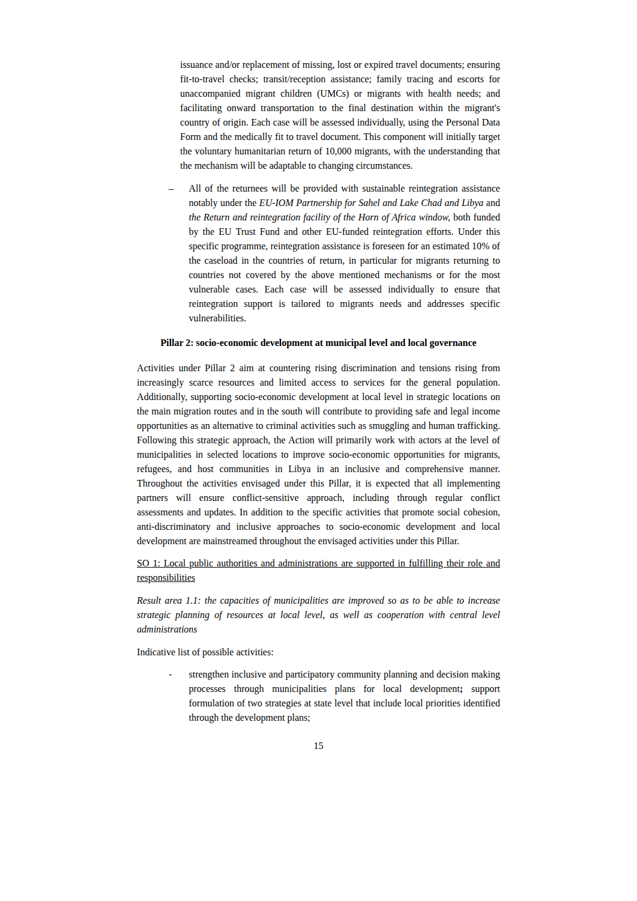issuance and/or replacement of missing, lost or expired travel documents; ensuring fit-to-travel checks; transit/reception assistance; family tracing and escorts for unaccompanied migrant children (UMCs) or migrants with health needs; and facilitating onward transportation to the final destination within the migrant's country of origin. Each case will be assessed individually, using the Personal Data Form and the medically fit to travel document. This component will initially target the voluntary humanitarian return of 10,000 migrants, with the understanding that the mechanism will be adaptable to changing circumstances.
–
All of the returnees will be provided with sustainable reintegration assistance notably under the EU-IOM Partnership for Sahel and Lake Chad and Libya and the Return and reintegration facility of the Horn of Africa window, both funded by the EU Trust Fund and other EU-funded reintegration efforts. Under this specific programme, reintegration assistance is foreseen for an estimated 10% of the caseload in the countries of return, in particular for migrants returning to countries not covered by the above mentioned mechanisms or for the most vulnerable cases. Each case will be assessed individually to ensure that reintegration support is tailored to migrants needs and addresses specific vulnerabilities.
Pillar 2: socio-economic development at municipal level and local governance
Activities under Pillar 2 aim at countering rising discrimination and tensions rising from increasingly scarce resources and limited access to services for the general population. Additionally, supporting socio-economic development at local level in strategic locations on the main migration routes and in the south will contribute to providing safe and legal income opportunities as an alternative to criminal activities such as smuggling and human trafficking. Following this strategic approach, the Action will primarily work with actors at the level of municipalities in selected locations to improve socio-economic opportunities for migrants, refugees, and host communities in Libya in an inclusive and comprehensive manner. Throughout the activities envisaged under this Pillar, it is expected that all implementing partners will ensure conflict-sensitive approach, including through regular conflict assessments and updates. In addition to the specific activities that promote social cohesion, anti-discriminatory and inclusive approaches to socio-economic development and local development are mainstreamed throughout the envisaged activities under this Pillar.
SO 1: Local public authorities and administrations are supported in fulfilling their role and responsibilities
Result area 1.1: the capacities of municipalities are improved so as to be able to increase strategic planning of resources at local level, as well as cooperation with central level administrations
Indicative list of possible activities:
-
strengthen inclusive and participatory community planning and decision making processes through municipalities plans for local development; support formulation of two strategies at state level that include local priorities identified through the development plans;
15